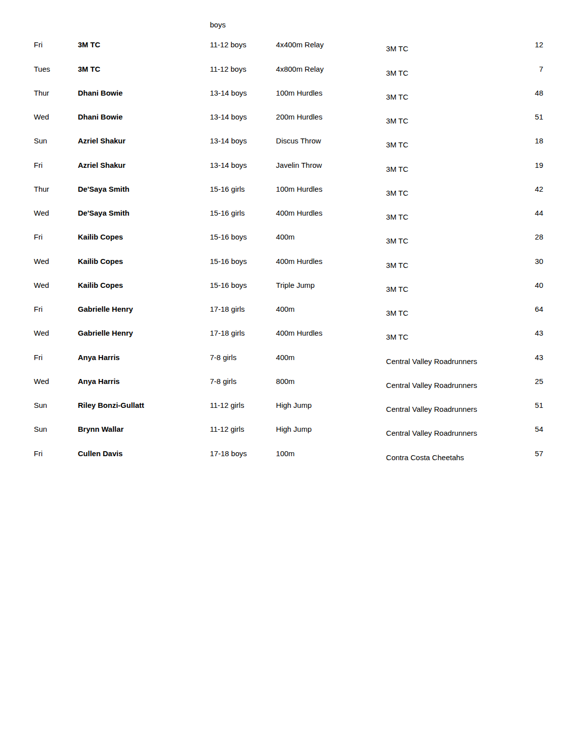| | | boys | | | |
| Fri | 3M TC | 11-12 boys | 4x400m Relay | 3M TC | 12 |
| Tues | 3M TC | 11-12 boys | 4x800m Relay | 3M TC | 7 |
| Thur | Dhani Bowie | 13-14 boys | 100m Hurdles | 3M TC | 48 |
| Wed | Dhani Bowie | 13-14 boys | 200m Hurdles | 3M TC | 51 |
| Sun | Azriel Shakur | 13-14 boys | Discus Throw | 3M TC | 18 |
| Fri | Azriel Shakur | 13-14 boys | Javelin Throw | 3M TC | 19 |
| Thur | De'Saya Smith | 15-16 girls | 100m Hurdles | 3M TC | 42 |
| Wed | De'Saya Smith | 15-16 girls | 400m Hurdles | 3M TC | 44 |
| Fri | Kailib Copes | 15-16 boys | 400m | 3M TC | 28 |
| Wed | Kailib Copes | 15-16 boys | 400m Hurdles | 3M TC | 30 |
| Wed | Kailib Copes | 15-16 boys | Triple Jump | 3M TC | 40 |
| Fri | Gabrielle Henry | 17-18 girls | 400m | 3M TC | 64 |
| Wed | Gabrielle Henry | 17-18 girls | 400m Hurdles | 3M TC | 43 |
| Fri | Anya Harris | 7-8 girls | 400m | Central Valley Roadrunners | 43 |
| Wed | Anya Harris | 7-8 girls | 800m | Central Valley Roadrunners | 25 |
| Sun | Riley Bonzi-Gullatt | 11-12 girls | High Jump | Central Valley Roadrunners | 51 |
| Sun | Brynn Wallar | 11-12 girls | High Jump | Central Valley Roadrunners | 54 |
| Fri | Cullen Davis | 17-18 boys | 100m | Contra Costa Cheetahs | 57 |